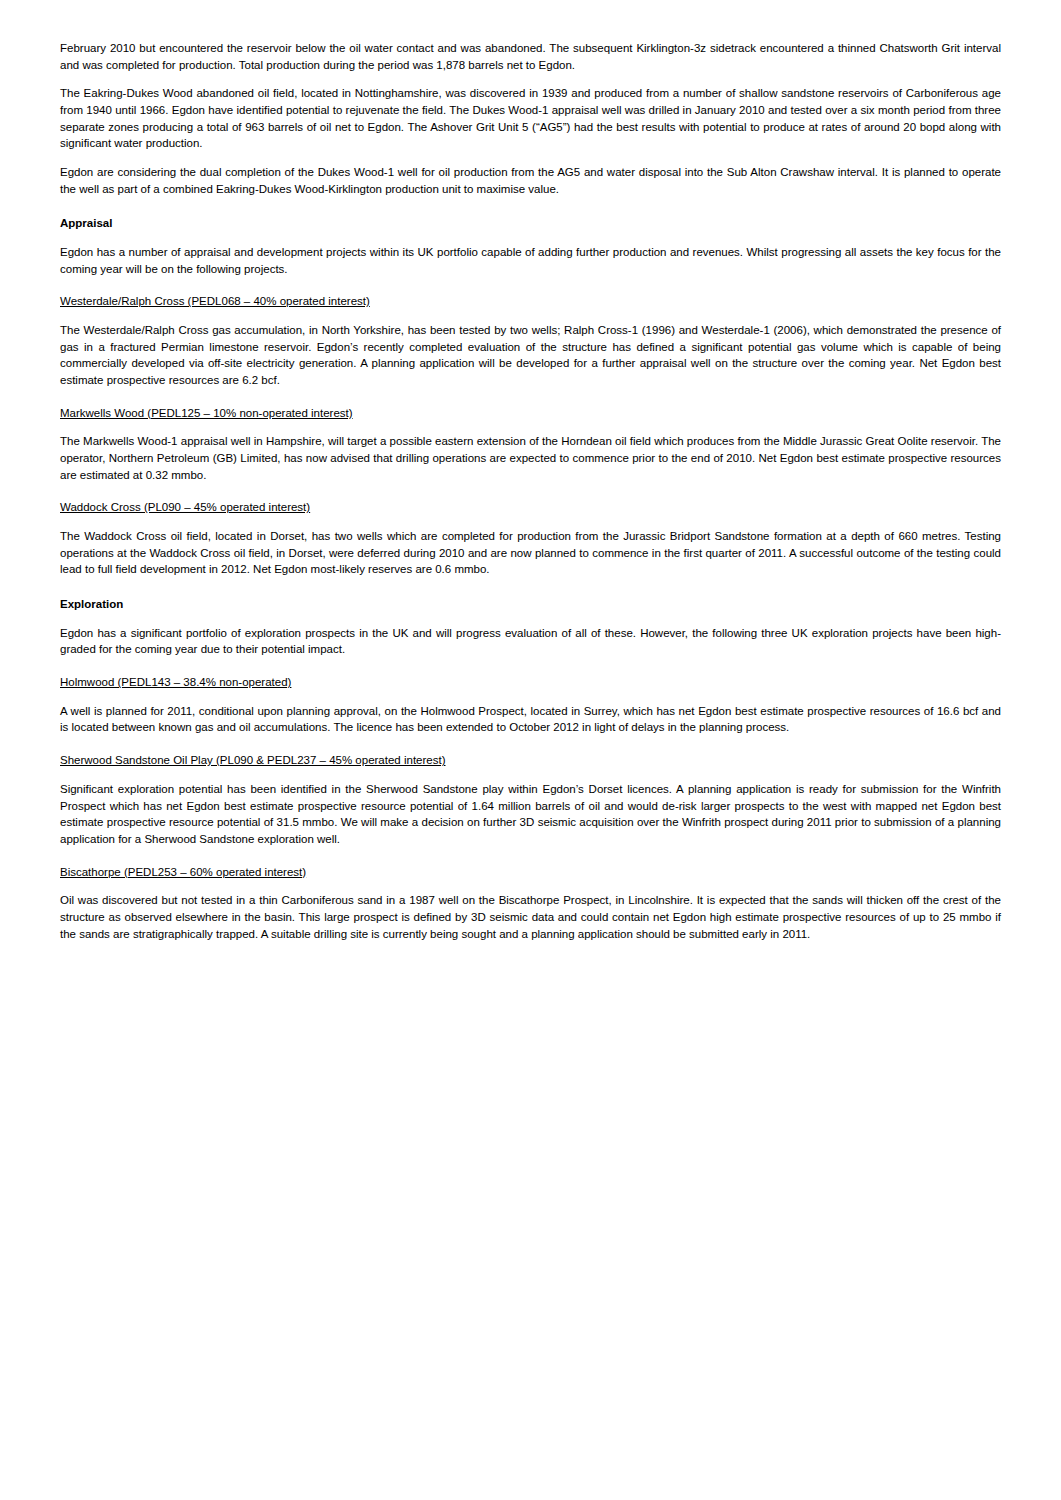February 2010 but encountered the reservoir below the oil water contact and was abandoned. The subsequent Kirklington-3z sidetrack encountered a thinned Chatsworth Grit interval and was completed for production. Total production during the period was 1,878 barrels net to Egdon.
The Eakring-Dukes Wood abandoned oil field, located in Nottinghamshire, was discovered in 1939 and produced from a number of shallow sandstone reservoirs of Carboniferous age from 1940 until 1966. Egdon have identified potential to rejuvenate the field. The Dukes Wood-1 appraisal well was drilled in January 2010 and tested over a six month period from three separate zones producing a total of 963 barrels of oil net to Egdon. The Ashover Grit Unit 5 (“AG5”) had the best results with potential to produce at rates of around 20 bopd along with significant water production.
Egdon are considering the dual completion of the Dukes Wood-1 well for oil production from the AG5 and water disposal into the Sub Alton Crawshaw interval. It is planned to operate the well as part of a combined Eakring-Dukes Wood-Kirklington production unit to maximise value.
Appraisal
Egdon has a number of appraisal and development projects within its UK portfolio capable of adding further production and revenues. Whilst progressing all assets the key focus for the coming year will be on the following projects.
Westerdale/Ralph Cross (PEDL068 – 40% operated interest)
The Westerdale/Ralph Cross gas accumulation, in North Yorkshire, has been tested by two wells; Ralph Cross-1 (1996) and Westerdale-1 (2006), which demonstrated the presence of gas in a fractured Permian limestone reservoir. Egdon’s recently completed evaluation of the structure has defined a significant potential gas volume which is capable of being commercially developed via off-site electricity generation. A planning application will be developed for a further appraisal well on the structure over the coming year. Net Egdon best estimate prospective resources are 6.2 bcf.
Markwells Wood (PEDL125 – 10% non-operated interest)
The Markwells Wood-1 appraisal well in Hampshire, will target a possible eastern extension of the Horndean oil field which produces from the Middle Jurassic Great Oolite reservoir. The operator, Northern Petroleum (GB) Limited, has now advised that drilling operations are expected to commence prior to the end of 2010. Net Egdon best estimate prospective resources are estimated at 0.32 mmbo.
Waddock Cross (PL090 – 45% operated interest)
The Waddock Cross oil field, located in Dorset, has two wells which are completed for production from the Jurassic Bridport Sandstone formation at a depth of 660 metres. Testing operations at the Waddock Cross oil field, in Dorset, were deferred during 2010 and are now planned to commence in the first quarter of 2011. A successful outcome of the testing could lead to full field development in 2012. Net Egdon most-likely reserves are 0.6 mmbo.
Exploration
Egdon has a significant portfolio of exploration prospects in the UK and will progress evaluation of all of these. However, the following three UK exploration projects have been high-graded for the coming year due to their potential impact.
Holmwood (PEDL143 – 38.4% non-operated)
A well is planned for 2011, conditional upon planning approval, on the Holmwood Prospect, located in Surrey, which has net Egdon best estimate prospective resources of 16.6 bcf and is located between known gas and oil accumulations. The licence has been extended to October 2012 in light of delays in the planning process.
Sherwood Sandstone Oil Play (PL090 & PEDL237 – 45% operated interest)
Significant exploration potential has been identified in the Sherwood Sandstone play within Egdon’s Dorset licences. A planning application is ready for submission for the Winfrith Prospect which has net Egdon best estimate prospective resource potential of 1.64 million barrels of oil and would de-risk larger prospects to the west with mapped net Egdon best estimate prospective resource potential of 31.5 mmbo. We will make a decision on further 3D seismic acquisition over the Winfrith prospect during 2011 prior to submission of a planning application for a Sherwood Sandstone exploration well.
Biscathorpe (PEDL253 – 60% operated interest)
Oil was discovered but not tested in a thin Carboniferous sand in a 1987 well on the Biscathorpe Prospect, in Lincolnshire. It is expected that the sands will thicken off the crest of the structure as observed elsewhere in the basin. This large prospect is defined by 3D seismic data and could contain net Egdon high estimate prospective resources of up to 25 mmbo if the sands are stratigraphically trapped. A suitable drilling site is currently being sought and a planning application should be submitted early in 2011.